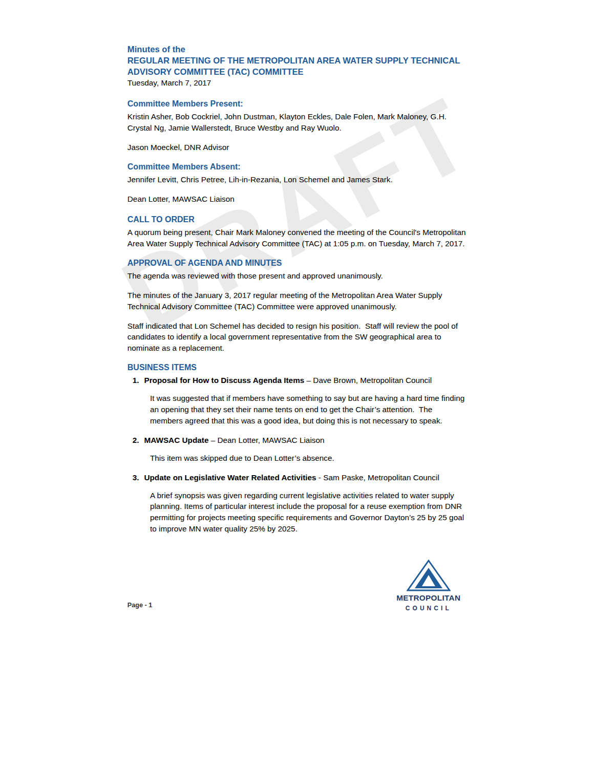DRAFT
Minutes of the
REGULAR MEETING OF THE METROPOLITAN AREA WATER SUPPLY TECHNICAL
ADVISORY COMMITTEE (TAC) COMMITTEE
Tuesday, March 7, 2017
Committee Members Present:
Kristin Asher, Bob Cockriel, John Dustman, Klayton Eckles, Dale Folen, Mark Maloney, G.H. Crystal Ng, Jamie Wallerstedt, Bruce Westby and Ray Wuolo.
Jason Moeckel, DNR Advisor
Committee Members Absent:
Jennifer Levitt, Chris Petree, Lih-in-Rezania, Lon Schemel and James Stark.
Dean Lotter, MAWSAC Liaison
CALL TO ORDER
A quorum being present, Chair Mark Maloney convened the meeting of the Council's Metropolitan Area Water Supply Technical Advisory Committee (TAC) at 1:05 p.m. on Tuesday, March 7, 2017.
APPROVAL OF AGENDA AND MINUTES
The agenda was reviewed with those present and approved unanimously.
The minutes of the January 3, 2017 regular meeting of the Metropolitan Area Water Supply Technical Advisory Committee (TAC) Committee were approved unanimously.
Staff indicated that Lon Schemel has decided to resign his position. Staff will review the pool of candidates to identify a local government representative from the SW geographical area to nominate as a replacement.
BUSINESS ITEMS
Proposal for How to Discuss Agenda Items – Dave Brown, Metropolitan Council
It was suggested that if members have something to say but are having a hard time finding an opening that they set their name tents on end to get the Chair’s attention. The members agreed that this was a good idea, but doing this is not necessary to speak.
MAWSAC Update – Dean Lotter, MAWSAC Liaison
This item was skipped due to Dean Lotter’s absence.
Update on Legislative Water Related Activities - Sam Paske, Metropolitan Council
A brief synopsis was given regarding current legislative activities related to water supply planning. Items of particular interest include the proposal for a reuse exemption from DNR permitting for projects meeting specific requirements and Governor Dayton’s 25 by 25 goal to improve MN water quality 25% by 2025.
Page - 1
METROPOLITAN
COUNCIL